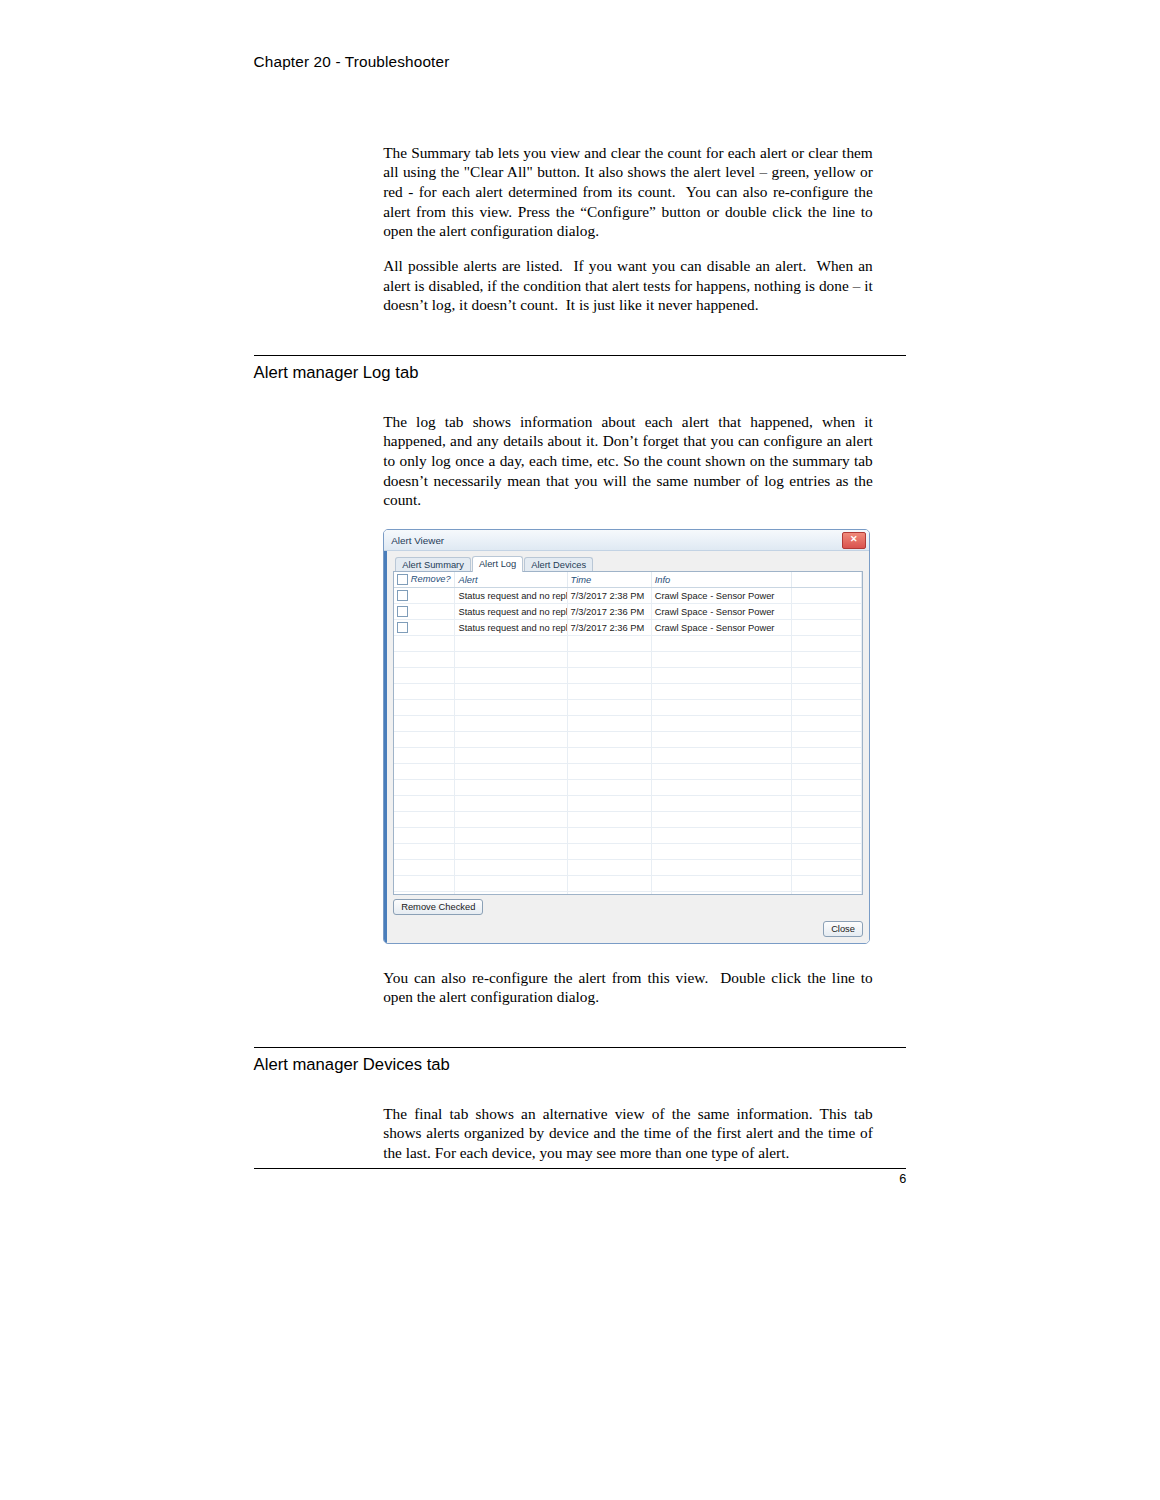Chapter 20 - Troubleshooter
The Summary tab lets you view and clear the count for each alert or clear them all using the "Clear All" button. It also shows the alert level – green, yellow or red - for each alert determined from its count. You can also re-configure the alert from this view. Press the “Configure” button or double click the line to open the alert configuration dialog.
All possible alerts are listed. If you want you can disable an alert. When an alert is disabled, if the condition that alert tests for happens, nothing is done – it doesn’t log, it doesn’t count. It is just like it never happened.
Alert manager Log tab
The log tab shows information about each alert that happened, when it happened, and any details about it. Don’t forget that you can configure an alert to only log once a day, each time, etc. So the count shown on the summary tab doesn’t necessarily mean that you will the same number of log entries as the count.
Alert Viewer ✕
Alert Summary
Alert Log
Alert Devices
| Remove? | Alert | Time | Info | |
| --- | --- | --- | --- | --- |
| | Status request and no reply | 7/3/2017 2:38 PM | Crawl Space - Sensor Power | |
| | Status request and no reply | 7/3/2017 2:36 PM | Crawl Space - Sensor Power | |
| | Status request and no reply | 7/3/2017 2:36 PM | Crawl Space - Sensor Power | |
Remove Checked
Close
You can also re-configure the alert from this view. Double click the line to open the alert configuration dialog.
Alert manager Devices tab
The final tab shows an alternative view of the same information. This tab shows alerts organized by device and the time of the first alert and the time of the last. For each device, you may see more than one type of alert.
6